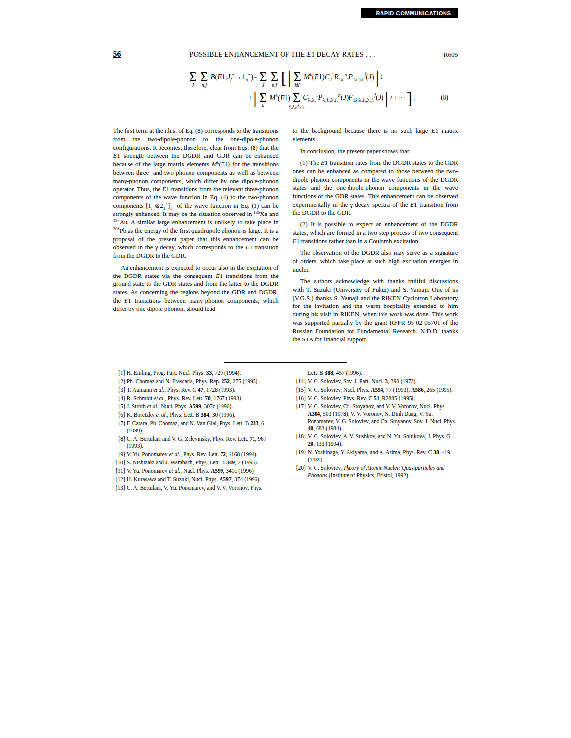RAPID COMMUNICATIONS
56 POSSIBLE ENHANCEMENT OF THE E1 DECAY RATES . . . R605
ΣJ Σn,f B(E1;Jf+→1n−)= ΣJ Σn,f [ | Σkk′ Mk(E1)CJ1R1k′n,P1k,1k′f(J) |2
+ | Σk Mk(E1) Σλ2i2,λ3i3 Cλ2λ31Pλ2i2,λ3i3n(J)F1k,λ2i2,λ3i3f(J) |2 +··· ] . (8)
The first term at the r.h.s. of Eq. (8) corresponds to the transitions from the two-dipole-phonon to the one-dipole-phonon configurations. It becomes, therefore, clear from Eqs. (8) that the E1 strength between the DGDR and GDR can be enhanced because of the large matrix elements Mk(E1) for the transitions between three- and two-phonon components as well as between many-phonon components, which differ by one dipole-phonon operator. Thus, the E1 transitions from the relevant three-phonon components of the wave function in Eq. (4) to the two-phonon components [1i−⊗21+]1− of the wave function in Eq. (1) can be strongly enhanced. It may be the situation observed in 136Xe and 197Au. A similar large enhancement is unlikely to take place in 208Pb as the energy of the first quadrupole phonon is large. It is a proposal of the present paper that this enhancement can be observed in the γ decay, which corresponds to the E1 transition from the DGDR to the GDR.
An enhancement is expected to occur also in the excitation of the DGDR states via the consequent E1 transitions from the ground state to the GDR states and from the latter to the DGDR states. As concerning the regions beyond the GDR and DGDR, the E1 transitions between many-phonon components, which differ by one dipole phonon, should lead
to the background because there is no such large E1 matrix elements.
In conclusion, the present paper shows that:
(1) The E1 transition rates from the DGDR states to the GDR ones can be enhanced as compared to those between the two-dipole-phonon components in the wave functions of the DGDR states and the one-dipole-phonon components in the wave functions of the GDR states. This enhancement can be observed experimentally in the γ-decay spectra of the E1 transition from the DGDR to the GDR.
(2) It is possible to expect an enhancement of the DGDR states, which are formed in a two-step process of two consequent E1 transitions rather than in a Coulomb excitation.
The observation of the DGDR also may serve as a signature of orders, which take place at such high excitation energies in nuclei.
The authors acknowledge with thanks fruitful discussions with T. Suzuki (University of Fukui) and S. Yamaji. One of us (V.G.S.) thanks S. Yamaji and the RIKEN Cyclotron Laboratory for the invitation and the warm hospitality extended to him during his visit in RIKEN, when this work was done. This work was supported partially by the grant RFFR 95-02-05701 of the Russian Foundation for Fundamental Research. N.D.D. thanks the STA for financial support.
[1] H. Emling, Prog. Part. Nucl. Phys. 33, 729 (1994).
[2] Ph. Chomaz and N. Frascaria, Phys. Rep. 252, 275 (1995).
[3] T. Aumann et al., Phys. Rev. C 47, 1728 (1993).
[4] R. Schmidt et al., Phys. Rev. Lett. 70, 1767 (1993).
[5] J. Stroth et al., Nucl. Phys. A599, 307c (1996).
[6] K. Boretzky et al., Phys. Lett. B 384, 30 (1996).
[7] F. Catara, Ph. Chomaz, and N. Van Giai, Phys. Lett. B 233, 6 (1989).
[8] C. A. Bertulani and V. G. Zelevinsky, Phys. Rev. Lett. 71, 967 (1993).
[9] V. Yu. Ponomarev et al., Phys. Rev. Lett. 72, 1168 (1994).
[10] S. Nishizaki and J. Wambach, Phys. Lett. B 349, 7 (1995).
[11] V. Yu. Ponomarev et al., Nucl. Phys. A599, 341c (1996).
[12] H. Kurasawa and T. Suzuki, Nucl. Phys. A597, 374 (1996).
[13] C. A. Bertulani, V. Yu. Ponomarev, and V. V. Voronov, Phys.
Lett. B 388, 457 (1996).
[14] V. G. Soloviev, Sov. J. Part. Nucl. 3, 390 (1973).
[15] V. G. Soloviev, Nucl. Phys. A554, 77 (1993); A586, 265 (1995).
[16] V. G. Soloviev, Phys. Rev. C 51, R2885 (1995).
[17] V. G. Soloviev, Ch. Stoyanov, and V. V. Voronov, Nucl. Phys. A304, 503 (1978); V. V. Voronov, N. Dinh Dang, V. Yu. Ponomarev, V. G. Soloviev, and Ch. Stoyanov, Sov. J. Nucl. Phys. 40, 683 (1984).
[18] V. G. Soloviev, A. V. Sushkov, and N. Yu. Shirikova, J. Phys. G 20, 133 (1994).
[19] N. Yoshinaga, Y. Akiyama, and A. Arima, Phys. Rev. C 38, 419 (1989).
[20] V. G. Soloviev, Theory of Atomic Nuclei: Quasiparticles and Phonons (Institute of Physics, Bristol, 1992).